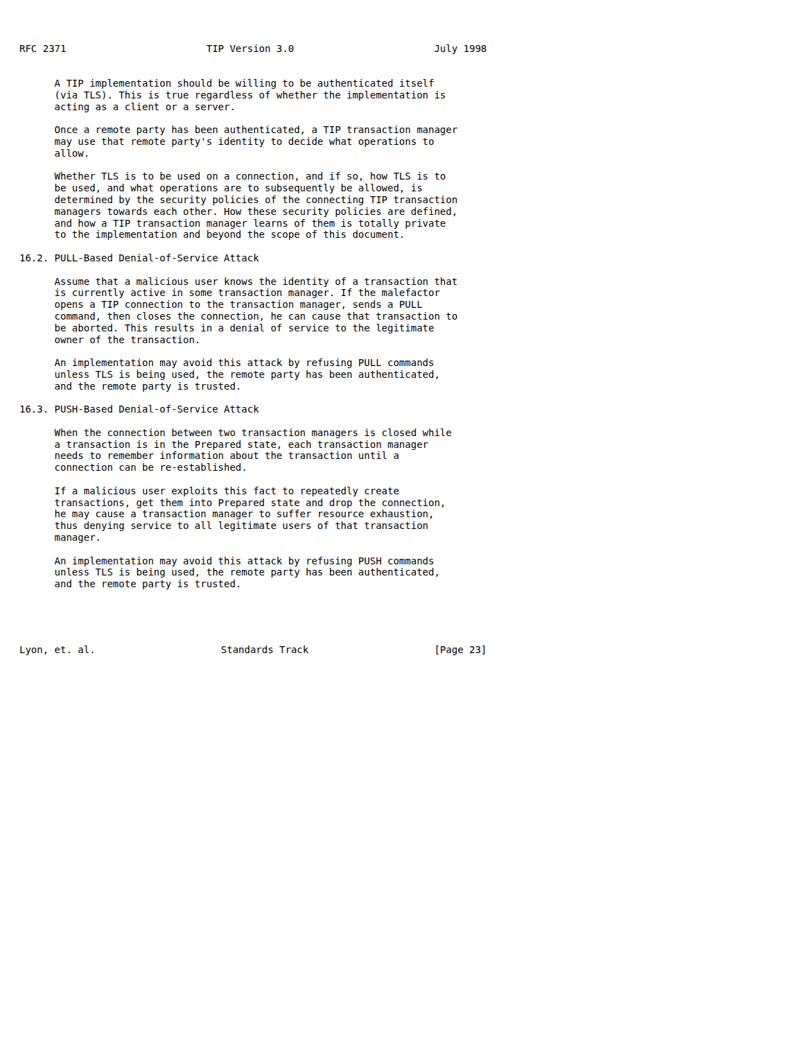RFC 2371 TIP Version 3.0 July 1998
A TIP implementation should be willing to be authenticated itself (via TLS). This is true regardless of whether the implementation is acting as a client or a server. Once a remote party has been authenticated, a TIP transaction manager may use that remote party's identity to decide what operations to allow. Whether TLS is to be used on a connection, and if so, how TLS is to be used, and what operations are to subsequently be allowed, is determined by the security policies of the connecting TIP transaction managers towards each other. How these security policies are defined, and how a TIP transaction manager learns of them is totally private to the implementation and beyond the scope of this document.
16.2. PULL-Based Denial-of-Service Attack
Assume that a malicious user knows the identity of a transaction that is currently active in some transaction manager. If the malefactor opens a TIP connection to the transaction manager, sends a PULL command, then closes the connection, he can cause that transaction to be aborted. This results in a denial of service to the legitimate owner of the transaction. An implementation may avoid this attack by refusing PULL commands unless TLS is being used, the remote party has been authenticated, and the remote party is trusted.
16.3. PUSH-Based Denial-of-Service Attack
When the connection between two transaction managers is closed while a transaction is in the Prepared state, each transaction manager needs to remember information about the transaction until a connection can be re-established. If a malicious user exploits this fact to repeatedly create transactions, get them into Prepared state and drop the connection, he may cause a transaction manager to suffer resource exhaustion, thus denying service to all legitimate users of that transaction manager. An implementation may avoid this attack by refusing PUSH commands unless TLS is being used, the remote party has been authenticated, and the remote party is trusted.
Lyon, et. al. Standards Track[Page 23]